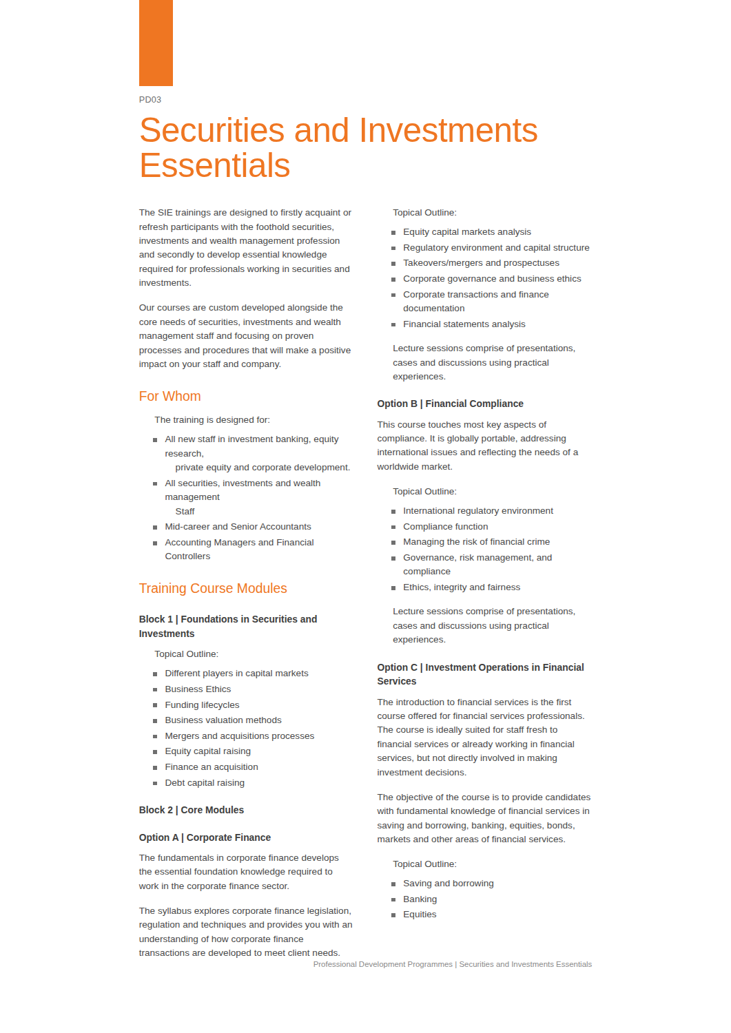PD03
Securities and Investments
Essentials
The SIE trainings are designed to firstly acquaint or refresh participants with the foothold securities, investments and wealth management profession and secondly to develop essential knowledge required for professionals working in securities and investments.
Our courses are custom developed alongside the core needs of securities, investments and wealth management staff and focusing on proven processes and procedures that will make a positive impact on your staff and company.
For Whom
The training is designed for:
All new staff in investment banking, equity research, private equity and corporate development.
All securities, investments and wealth management Staff
Mid-career and Senior Accountants
Accounting Managers and Financial Controllers
Training Course Modules
Block 1 | Foundations in Securities and Investments
Topical Outline:
Different players in capital markets
Business Ethics
Funding lifecycles
Business valuation methods
Mergers and acquisitions processes
Equity capital raising
Finance an acquisition
Debt capital raising
Block 2 | Core Modules
Option A | Corporate Finance
The fundamentals in corporate finance develops the essential foundation knowledge required to work in the corporate finance sector.
The syllabus explores corporate finance legislation, regulation and techniques and provides you with an understanding of how corporate finance transactions are developed to meet client needs.
Topical Outline:
Equity capital markets analysis
Regulatory environment and capital structure
Takeovers/mergers and prospectuses
Corporate governance and business ethics
Corporate transactions and finance documentation
Financial statements analysis
Lecture sessions comprise of presentations, cases and discussions using practical experiences.
Option B | Financial Compliance
This course touches most key aspects of compliance. It is globally portable, addressing international issues and reflecting the needs of a worldwide market.
Topical Outline:
International regulatory environment
Compliance function
Managing the risk of financial crime
Governance, risk management, and compliance
Ethics, integrity and fairness
Lecture sessions comprise of presentations, cases and discussions using practical experiences.
Option C | Investment Operations in Financial Services
The introduction to financial services is the first course offered for financial services professionals. The course is ideally suited for staff fresh to financial services or already working in financial services, but not directly involved in making investment decisions.
The objective of the course is to provide candidates with fundamental knowledge of financial services in saving and borrowing, banking, equities, bonds, markets and other areas of financial services.
Topical Outline:
Saving and borrowing
Banking
Equities
Professional Development Programmes | Securities and Investments Essentials